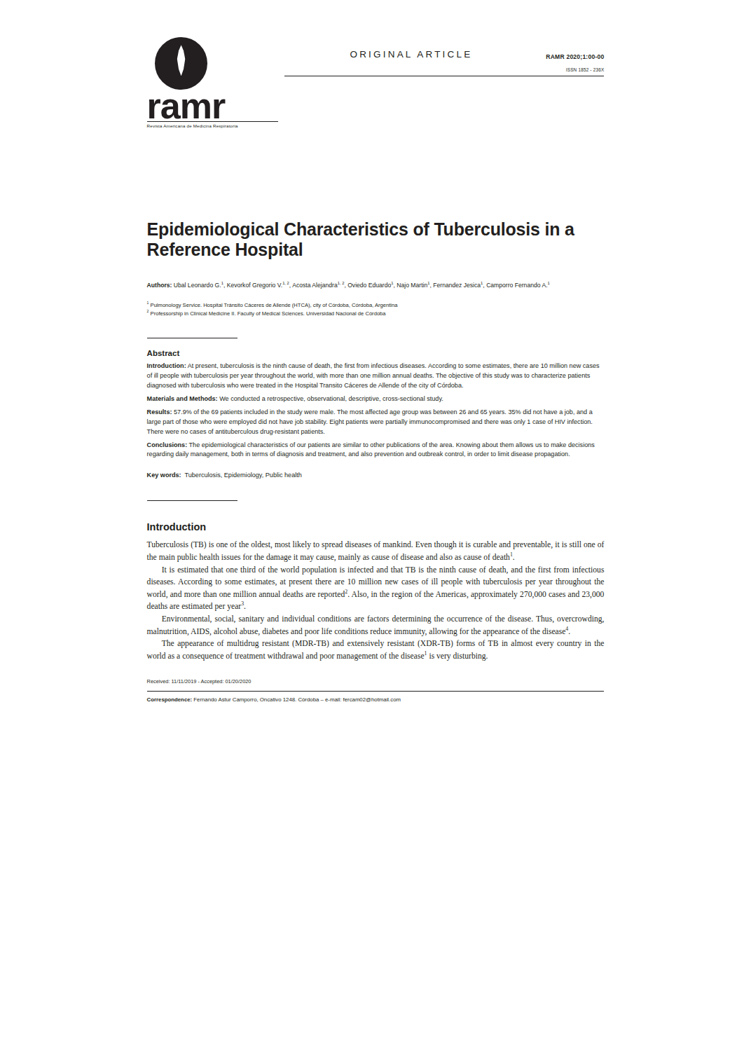ramr
Revista Americana de Medicina Respiratoria
ORIGINAL ARTICLE RAMR 2020;1:00-00
ISSN 1852 - 236X
Epidemiological Characteristics of Tuberculosis in a
Reference Hospital
Authors: Ubal Leonardo G.1, Kevorkof Gregorio V.1, 2, Acosta Alejandra1, 2, Oviedo Eduardo1, Najo Martin1, Fernandez Jesica1, Camporro Fernando A.1
1 Pulmonology Service. Hospital Tránsito Cáceres de Allende (HTCA), city of Córdoba, Córdoba, Argentina
2 Professorship in Clinical Medicine II. Faculty of Medical Sciences. Universidad Nacional de Córdoba
Abstract
Introduction: At present, tuberculosis is the ninth cause of death, the first from infectious diseases. According to some estimates, there are 10 million new cases of ill people with tuberculosis per year throughout the world, with more than one million annual deaths. The objective of this study was to characterize patients diagnosed with tuberculosis who were treated in the Hospital Transito Cáceres de Allende of the city of Córdoba.
Materials and Methods: We conducted a retrospective, observational, descriptive, cross-sectional study.
Results: 57.9% of the 69 patients included in the study were male. The most affected age group was between 26 and 65 years. 35% did not have a job, and a large part of those who were employed did not have job stability. Eight patients were partially immunocompromised and there was only 1 case of HIV infection. There were no cases of antituberculous drug-resistant patients.
Conclusions: The epidemiological characteristics of our patients are similar to other publications of the area. Knowing about them allows us to make decisions regarding daily management, both in terms of diagnosis and treatment, and also prevention and outbreak control, in order to limit disease propagation.
Key words: Tuberculosis, Epidemiology, Public health
Introduction
Tuberculosis (TB) is one of the oldest, most likely to spread diseases of mankind. Even though it is curable and preventable, it is still one of the main public health issues for the damage it may cause, mainly as cause of disease and also as cause of death1.
It is estimated that one third of the world population is infected and that TB is the ninth cause of death, and the first from infectious diseases. According to some estimates, at present there are 10 million new cases of ill people with tuberculosis per year throughout the world, and more than one million annual deaths are reported2. Also, in the region of the Americas, approximately 270,000 cases and 23,000 deaths are estimated per year3.
Environmental, social, sanitary and individual conditions are factors determining the occurrence of the disease. Thus, overcrowding, malnutrition, AIDS, alcohol abuse, diabetes and poor life conditions reduce immunity, allowing for the appearance of the disease4.
The appearance of multidrug resistant (MDR-TB) and extensively resistant (XDR-TB) forms of TB in almost every country in the world as a consequence of treatment withdrawal and poor management of the disease1 is very disturbing.
Received: 11/11/2019 - Accepted: 01/20/2020
Correspondence: Fernando Astur Camporro, Oncativo 1248. Córdoba – e-mail: fercam02@hotmail.com